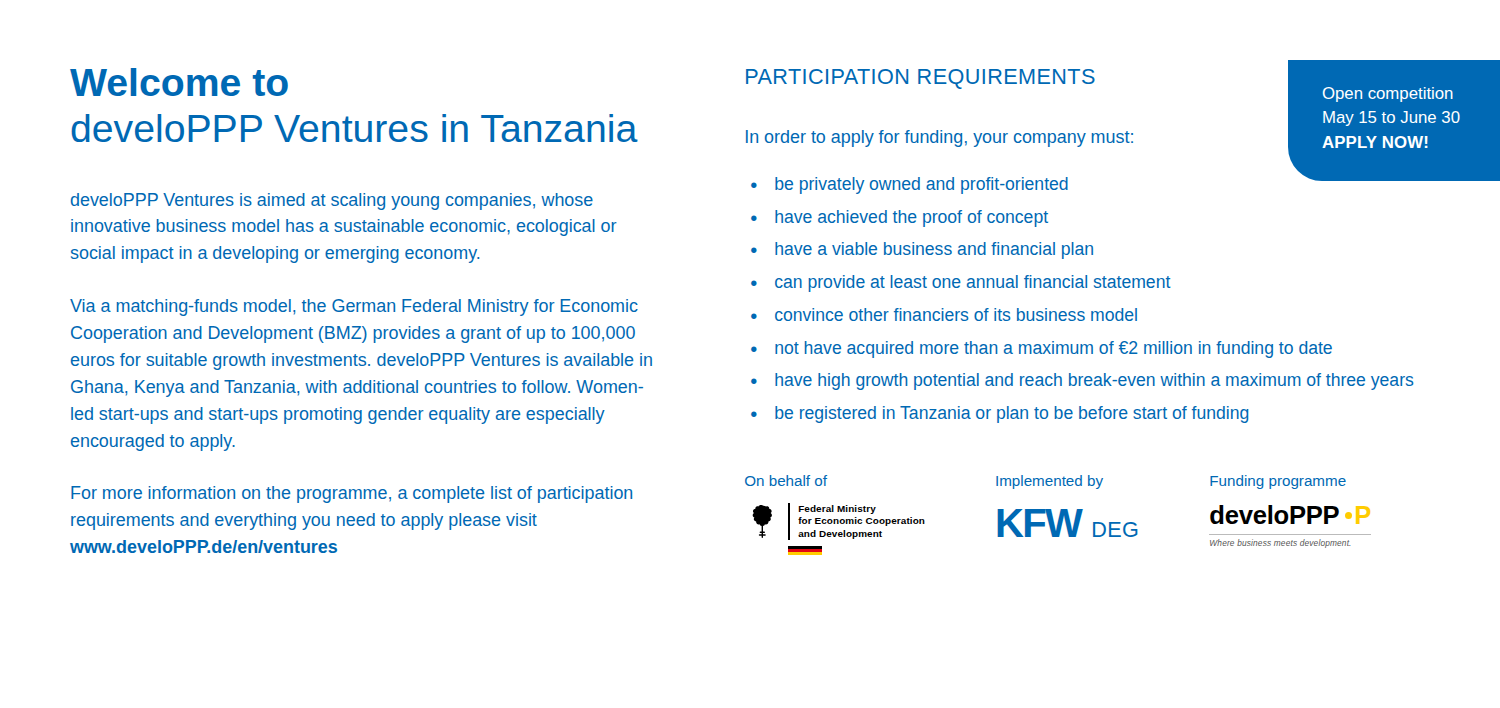Open competition
May 15 to June 30
APPLY NOW!
Welcome to develoPPP Ventures in Tanzania
develoPPP Ventures is aimed at scaling young companies, whose innovative business model has a sustainable economic, ecological or social impact in a developing or emerging economy.
Via a matching-funds model, the German Federal Ministry for Economic Cooperation and Development (BMZ) provides a grant of up to 100,000 euros for suitable growth investments. develoPPP Ventures is available in Ghana, Kenya and Tanzania, with additional countries to follow. Women-led start-ups and start-ups promoting gender equality are especially encouraged to apply.
For more information on the programme, a complete list of participation requirements and everything you need to apply please visit www.develoPPP.de/en/ventures
PARTICIPATION REQUIREMENTS
In order to apply for funding, your company must:
be privately owned and profit-oriented
have achieved the proof of concept
have a viable business and financial plan
can provide at least one annual financial statement
convince other financiers of its business model
not have acquired more than a maximum of €2 million in funding to date
have high growth potential and reach break-even within a maximum of three years
be registered in Tanzania or plan to be before start of funding
On behalf of
Federal Ministry
for Economic Cooperation
and Development
Implemented by
KFW DEG
Funding programme
develoPPP P
Where business meets development.